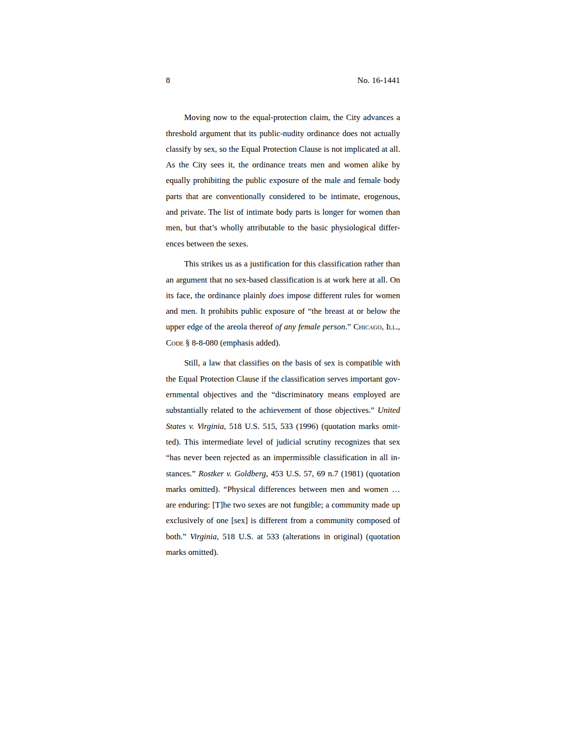8 No. 16-1441
Moving now to the equal-protection claim, the City advances a threshold argument that its public-nudity ordinance does not actually classify by sex, so the Equal Protection Clause is not implicated at all. As the City sees it, the ordinance treats men and women alike by equally prohibiting the public exposure of the male and female body parts that are conventionally considered to be intimate, erogenous, and private. The list of intimate body parts is longer for women than men, but that’s wholly attributable to the basic physiological differences between the sexes.
This strikes us as a justification for this classification rather than an argument that no sex-based classification is at work here at all. On its face, the ordinance plainly does impose different rules for women and men. It prohibits public exposure of “the breast at or below the upper edge of the areola thereof of any female person.” Chicago, Ill., Code § 8-8-080 (emphasis added).
Still, a law that classifies on the basis of sex is compatible with the Equal Protection Clause if the classification serves important governmental objectives and the “discriminatory means employed are substantially related to the achievement of those objectives.” United States v. Virginia, 518 U.S. 515, 533 (1996) (quotation marks omitted). This intermediate level of judicial scrutiny recognizes that sex “has never been rejected as an impermissible classification in all instances.” Rostker v. Goldberg, 453 U.S. 57, 69 n.7 (1981) (quotation marks omitted). “Physical differences between men and women … are enduring: [T]he two sexes are not fungible; a community made up exclusively of one [sex] is different from a community composed of both.” Virginia, 518 U.S. at 533 (alterations in original) (quotation marks omitted).